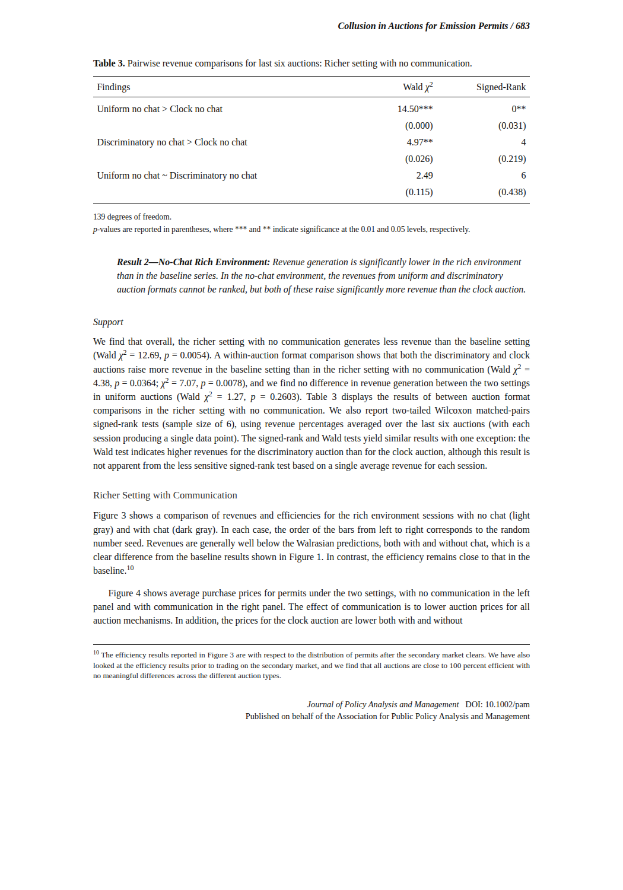Collusion in Auctions for Emission Permits / 683
Table 3. Pairwise revenue comparisons for last six auctions: Richer setting with no communication.
| Findings | Wald χ 2 | Signed-Rank |
| --- | --- | --- |
| Uniform no chat > Clock no chat | 14.50*** | 0** |
| | (0.000) | (0.031) |
| Discriminatory no chat > Clock no chat | 4.97** | 4 |
| | (0.026) | (0.219) |
| Uniform no chat ~ Discriminatory no chat | 2.49 | 6 |
| | (0.115) | (0.438) |
139 degrees of freedom.
p-values are reported in parentheses, where *** and ** indicate significance at the 0.01 and 0.05 levels, respectively.
Result 2—No-Chat Rich Environment: Revenue generation is significantly lower in the rich environment than in the baseline series. In the no-chat environment, the revenues from uniform and discriminatory auction formats cannot be ranked, but both of these raise significantly more revenue than the clock auction.
Support
We find that overall, the richer setting with no communication generates less revenue than the baseline setting (Wald χ2 = 12.69, p = 0.0054). A within-auction format comparison shows that both the discriminatory and clock auctions raise more revenue in the baseline setting than in the richer setting with no communication (Wald χ2 = 4.38, p = 0.0364; χ2 = 7.07, p = 0.0078), and we find no difference in revenue generation between the two settings in uniform auctions (Wald χ2 = 1.27, p = 0.2603). Table 3 displays the results of between auction format comparisons in the richer setting with no communication. We also report two-tailed Wilcoxon matched-pairs signed-rank tests (sample size of 6), using revenue percentages averaged over the last six auctions (with each session producing a single data point). The signed-rank and Wald tests yield similar results with one exception: the Wald test indicates higher revenues for the discriminatory auction than for the clock auction, although this result is not apparent from the less sensitive signed-rank test based on a single average revenue for each session.
Richer Setting with Communication
Figure 3 shows a comparison of revenues and efficiencies for the rich environment sessions with no chat (light gray) and with chat (dark gray). In each case, the order of the bars from left to right corresponds to the random number seed. Revenues are generally well below the Walrasian predictions, both with and without chat, which is a clear difference from the baseline results shown in Figure 1. In contrast, the efficiency remains close to that in the baseline.10
Figure 4 shows average purchase prices for permits under the two settings, with no communication in the left panel and with communication in the right panel. The effect of communication is to lower auction prices for all auction mechanisms. In addition, the prices for the clock auction are lower both with and without
10 The efficiency results reported in Figure 3 are with respect to the distribution of permits after the secondary market clears. We have also looked at the efficiency results prior to trading on the secondary market, and we find that all auctions are close to 100 percent efficient with no meaningful differences across the different auction types.
Journal of Policy Analysis and Management DOI: 10.1002/pam
Published on behalf of the Association for Public Policy Analysis and Management